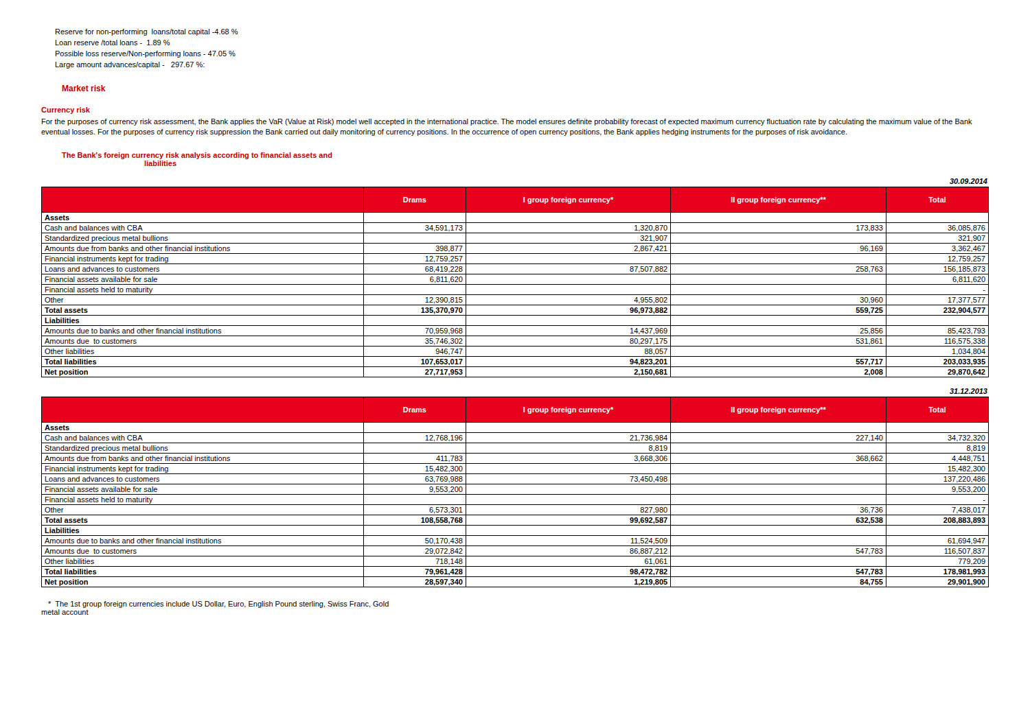Reserve for non-performing loans/total capital -4.68 %
Loan reserve /total loans - 1.89 %
Possible loss reserve/Non-performing loans - 47.05 %
Large amount advances/capital - 297.67 %:
Market risk
Currency risk
For the purposes of currency risk assessment, the Bank applies the VaR (Value at Risk) model well accepted in the international practice. The model ensures definite probability forecast of expected maximum currency fluctuation rate by calculating the maximum value of the Bank eventual losses. For the purposes of currency risk suppression the Bank carried out daily monitoring of currency positions. In the occurrence of open currency positions, the Bank applies hedging instruments for the purposes of risk avoidance.
The Bank's foreign currency risk analysis according to financial assets and liabilities
30.09.2014
| | Drams | I group foreign currency* | II group foreign currency** | Total |
| --- | --- | --- | --- | --- |
| Assets | | | | |
| Cash and balances with CBA | 34,591,173 | 1,320,870 | 173,833 | 36,085,876 |
| Standardized precious metal bullions | | 321,907 | | 321,907 |
| Amounts due from banks and other financial institutions | 398,877 | 2,867,421 | 96,169 | 3,362,467 |
| Financial instruments kept for trading | 12,759,257 | | | 12,759,257 |
| Loans and advances to customers | 68,419,228 | 87,507,882 | 258,763 | 156,185,873 |
| Financial assets available for sale | 6,811,620 | | | 6,811,620 |
| Financial assets held to maturity | | | | - |
| Other | 12,390,815 | 4,955,802 | 30,960 | 17,377,577 |
| Total assets | 135,370,970 | 96,973,882 | 559,725 | 232,904,577 |
| Liabilities | | | | |
| Amounts due to banks and other financial institutions | 70,959,968 | 14,437,969 | 25,856 | 85,423,793 |
| Amounts due to customers | 35,746,302 | 80,297,175 | 531,861 | 116,575,338 |
| Other liabilities | 946,747 | 88,057 | | 1,034,804 |
| Total liabilities | 107,653,017 | 94,823,201 | 557,717 | 203,033,935 |
| Net position | 27,717,953 | 2,150,681 | 2,008 | 29,870,642 |
31.12.2013
| | Drams | I group foreign currency* | II group foreign currency** | Total |
| --- | --- | --- | --- | --- |
| Assets | | | | |
| Cash and balances with CBA | 12,768,196 | 21,736,984 | 227,140 | 34,732,320 |
| Standardized precious metal bullions | | 8,819 | | 8,819 |
| Amounts due from banks and other financial institutions | 411,783 | 3,668,306 | 368,662 | 4,448,751 |
| Financial instruments kept for trading | 15,482,300 | | | 15,482,300 |
| Loans and advances to customers | 63,769,988 | 73,450,498 | | 137,220,486 |
| Financial assets available for sale | 9,553,200 | | | 9,553,200 |
| Financial assets held to maturity | | | | - |
| Other | 6,573,301 | 827,980 | 36,736 | 7,438,017 |
| Total assets | 108,558,768 | 99,692,587 | 632,538 | 208,883,893 |
| Liabilities | | | | |
| Amounts due to banks and other financial institutions | 50,170,438 | 11,524,509 | | 61,694,947 |
| Amounts due to customers | 29,072,842 | 86,887,212 | 547,783 | 116,507,837 |
| Other liabilities | 718,148 | 61,061 | | 779,209 |
| Total liabilities | 79,961,428 | 98,472,782 | 547,783 | 178,981,993 |
| Net position | 28,597,340 | 1,219,805 | 84,755 | 29,901,900 |
* The 1st group foreign currencies include US Dollar, Euro, English Pound sterling, Swiss Franc, Gold
metal account